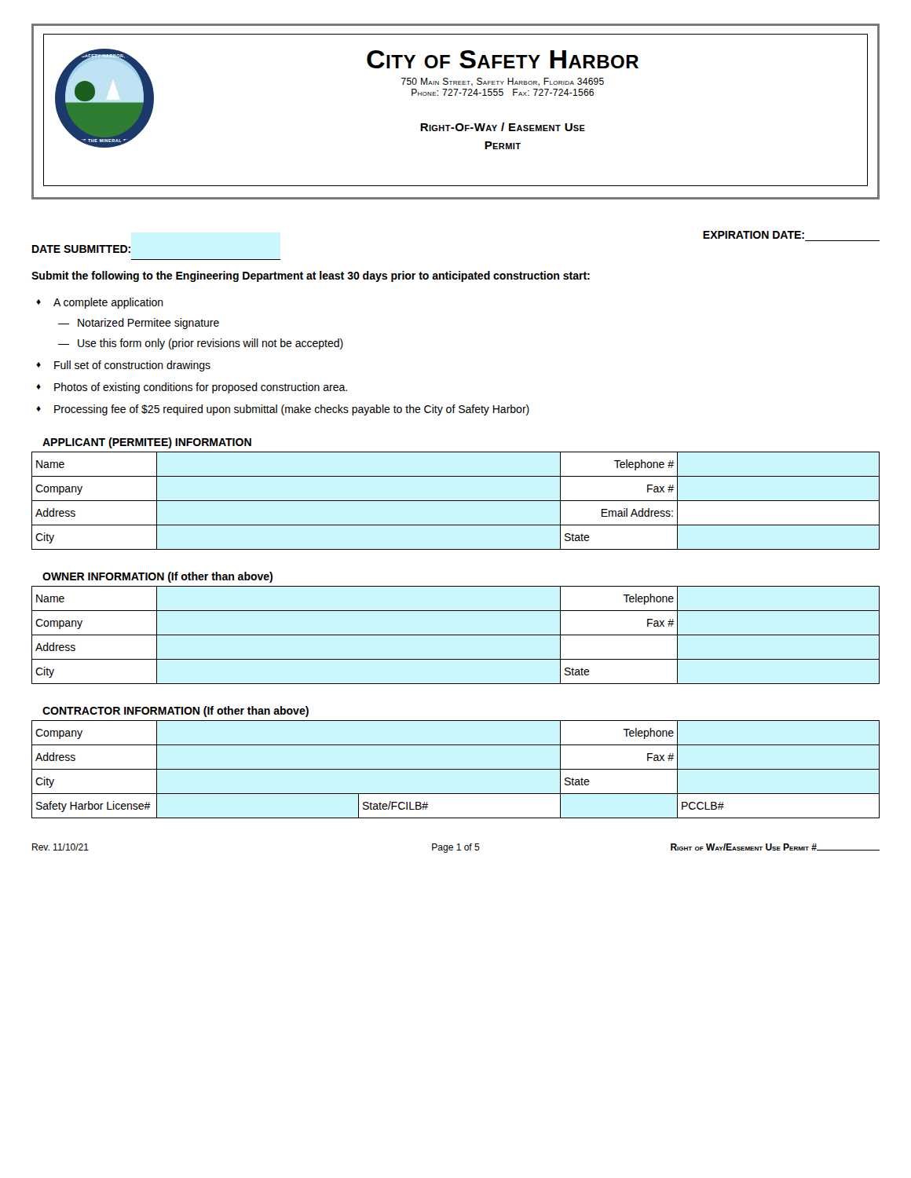CITY OF SAFETY HARBOR, FLORIDA
HOME OF THE MINERAL SPRINGS
City of Safety Harbor
750 Main Street, Safety Harbor, Florida 34695
Phone: 727-724-1555 Fax: 727-724-1566
Right-Of-Way / Easement Use
Permit
DATE SUBMITTED: EXPIRATION DATE:
Submit the following to the Engineering Department at least 30 days prior to anticipated construction start:
A complete application
Notarized Permitee signature
Use this form only (prior revisions will not be accepted)
Full set of construction drawings
Photos of existing conditions for proposed construction area.
Processing fee of $25 required upon submittal (make checks payable to the City of Safety Harbor)
APPLICANT (PERMITEE) INFORMATION
| Name | | Telephone # | |
| Company | | Fax # | |
| Address | | Email Address: | |
| City | | State | |
OWNER INFORMATION (If other than above)
| Name | | Telephone | |
| Company | | Fax # | |
| Address | | | |
| City | | State | |
CONTRACTOR INFORMATION (If other than above)
| Company | | Telephone | |
| Address | | Fax # | |
| City | | State | |
| Safety Harbor License# | | State/FCILB# | | PCCLB# |
Rev. 11/10/21 Page 1 of 5 Right of Way/Easement Use Permit #